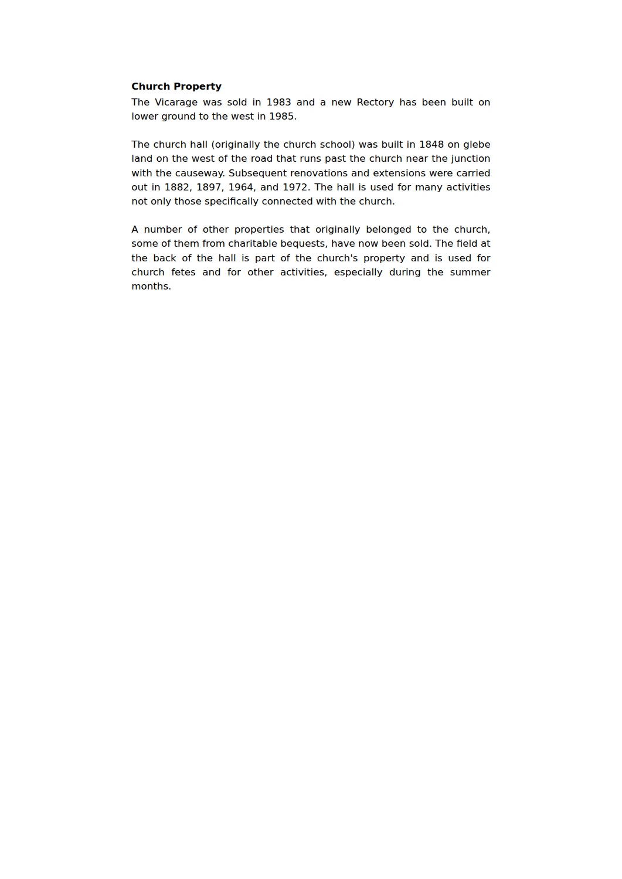Church Property
The Vicarage was sold in 1983 and a new Rectory has been built on lower ground to the west in 1985.
The church hall (originally the church school) was built in 1848 on glebe land on the west of the road that runs past the church near the junction with the causeway. Subsequent renovations and extensions were carried out in 1882, 1897, 1964, and 1972. The hall is used for many activities not only those specifically connected with the church.
A number of other properties that originally belonged to the church, some of them from charitable bequests, have now been sold. The field at the back of the hall is part of the church's property and is used for church fetes and for other activities, especially during the summer months.